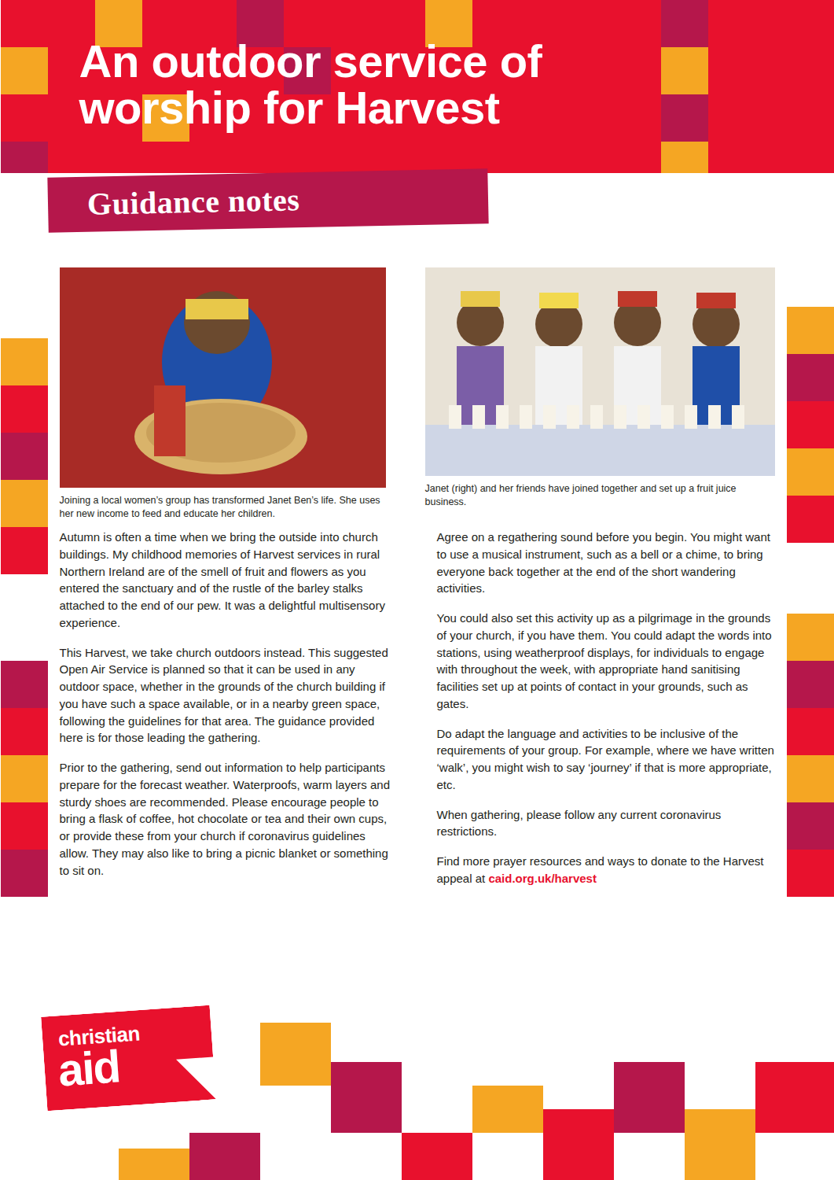An outdoor service of
worship for Harvest
Guidance notes
Joining a local women’s group has transformed Janet Ben’s life. She uses her new income to feed and educate her children.
Janet (right) and her friends have joined together and set up a fruit juice business.
Autumn is often a time when we bring the outside into church buildings. My childhood memories of Harvest services in rural Northern Ireland are of the smell of fruit and flowers as you entered the sanctuary and of the rustle of the barley stalks attached to the end of our pew. It was a delightful multisensory experience.
This Harvest, we take church outdoors instead. This suggested Open Air Service is planned so that it can be used in any outdoor space, whether in the grounds of the church building if you have such a space available, or in a nearby green space, following the guidelines for that area. The guidance provided here is for those leading the gathering.
Prior to the gathering, send out information to help participants prepare for the forecast weather. Waterproofs, warm layers and sturdy shoes are recommended. Please encourage people to bring a flask of coffee, hot chocolate or tea and their own cups, or provide these from your church if coronavirus guidelines allow. They may also like to bring a picnic blanket or something to sit on.
Agree on a regathering sound before you begin. You might want to use a musical instrument, such as a bell or a chime, to bring everyone back together at the end of the short wandering activities.
You could also set this activity up as a pilgrimage in the grounds of your church, if you have them. You could adapt the words into stations, using weatherproof displays, for individuals to engage with throughout the week, with appropriate hand sanitising facilities set up at points of contact in your grounds, such as gates.
Do adapt the language and activities to be inclusive of the requirements of your group. For example, where we have written ‘walk’, you might wish to say ‘journey’ if that is more appropriate, etc.
When gathering, please follow any current coronavirus restrictions.
Find more prayer resources and ways to donate to the Harvest appeal at caid.org.uk/harvest
christian
aid